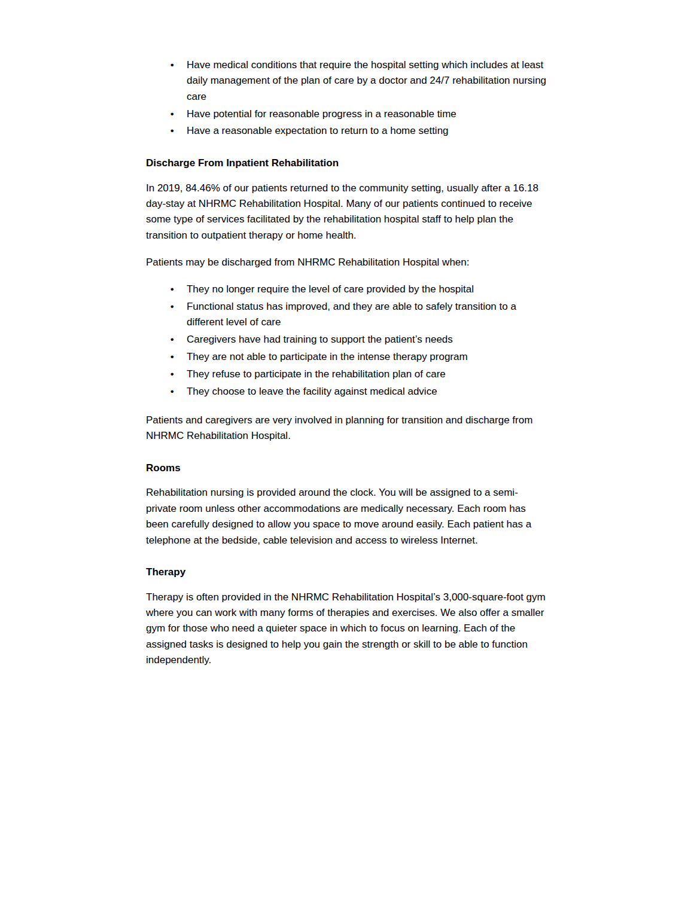Have medical conditions that require the hospital setting which includes at least daily management of the plan of care by a doctor and 24/7 rehabilitation nursing care
Have potential for reasonable progress in a reasonable time
Have a reasonable expectation to return to a home setting
Discharge From Inpatient Rehabilitation
In 2019, 84.46% of our patients returned to the community setting, usually after a 16.18 day-stay at NHRMC Rehabilitation Hospital. Many of our patients continued to receive some type of services facilitated by the rehabilitation hospital staff to help plan the transition to outpatient therapy or home health.
Patients may be discharged from NHRMC Rehabilitation Hospital when:
They no longer require the level of care provided by the hospital
Functional status has improved, and they are able to safely transition to a different level of care
Caregivers have had training to support the patient’s needs
They are not able to participate in the intense therapy program
They refuse to participate in the rehabilitation plan of care
They choose to leave the facility against medical advice
Patients and caregivers are very involved in planning for transition and discharge from NHRMC Rehabilitation Hospital.
Rooms
Rehabilitation nursing is provided around the clock. You will be assigned to a semi-private room unless other accommodations are medically necessary. Each room has been carefully designed to allow you space to move around easily. Each patient has a telephone at the bedside, cable television and access to wireless Internet.
Therapy
Therapy is often provided in the NHRMC Rehabilitation Hospital’s 3,000-square-foot gym where you can work with many forms of therapies and exercises. We also offer a smaller gym for those who need a quieter space in which to focus on learning. Each of the assigned tasks is designed to help you gain the strength or skill to be able to function independently.